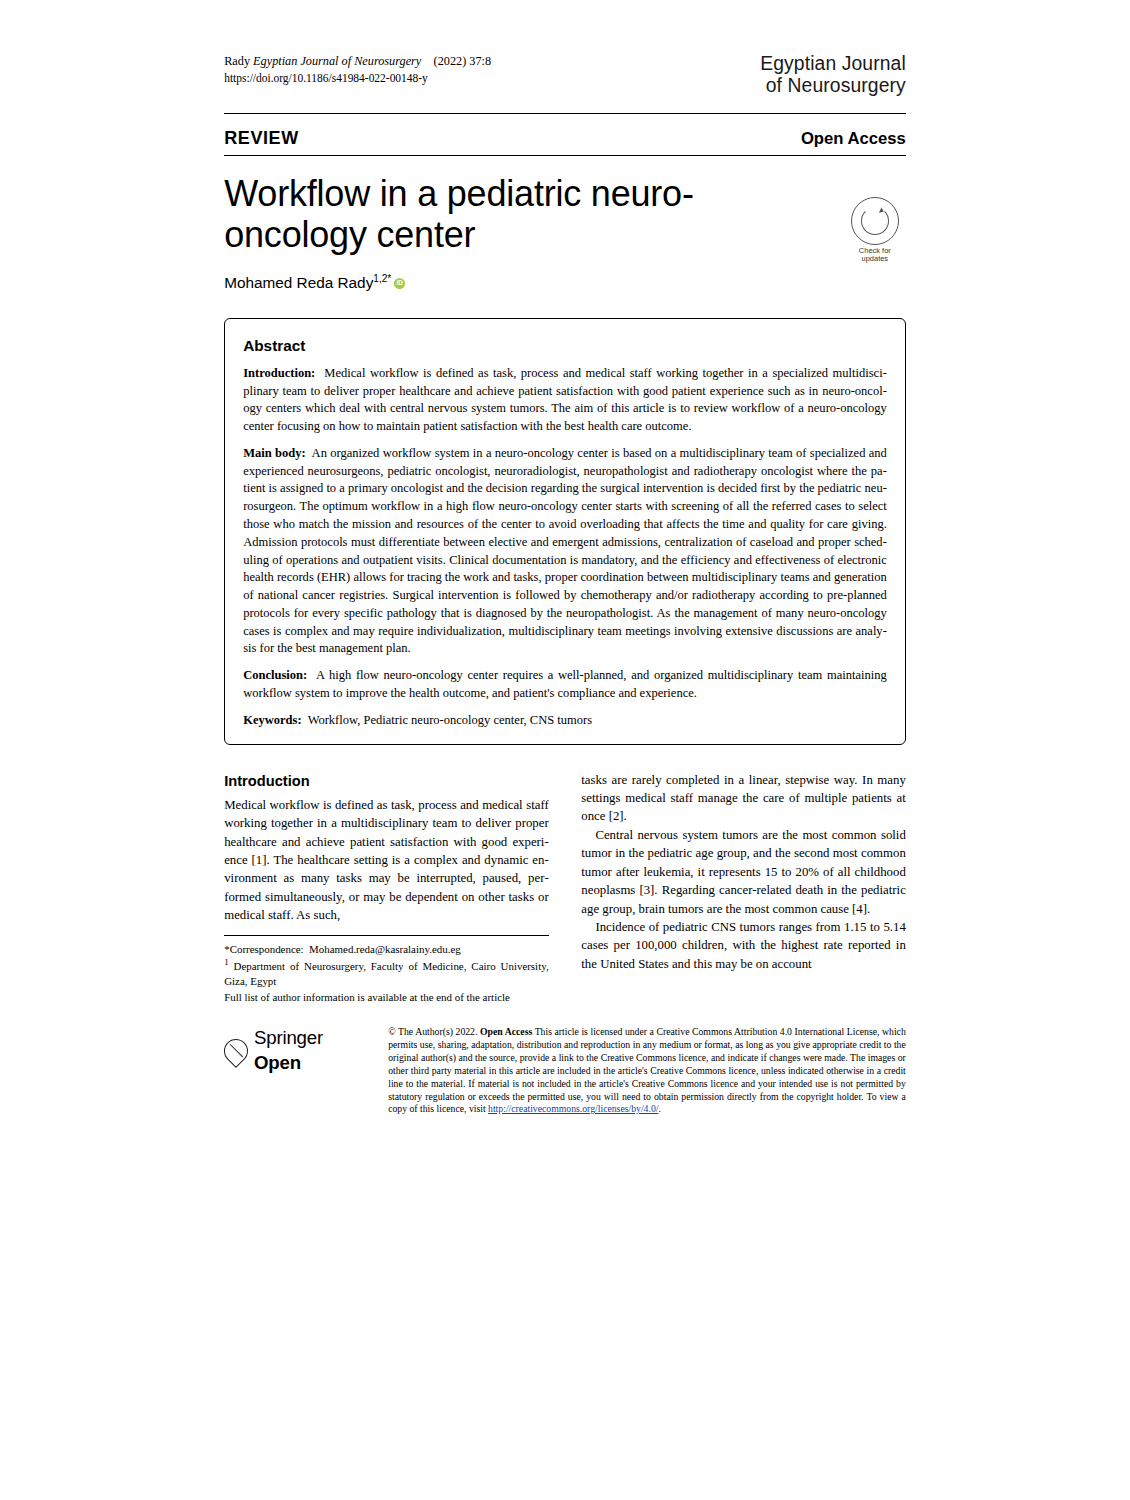Rady Egyptian Journal of Neurosurgery (2022) 37:8
https://doi.org/10.1186/s41984-022-00148-y
Egyptian Journal
of Neurosurgery
REVIEW
Open Access
Check for
updates
Workflow in a pediatric neuro-oncology center
Mohamed Reda Rady1,2*
Abstract
Introduction: Medical workflow is defined as task, process and medical staff working together in a specialized multidisciplinary team to deliver proper healthcare and achieve patient satisfaction with good patient experience such as in neuro-oncology centers which deal with central nervous system tumors. The aim of this article is to review workflow of a neuro-oncology center focusing on how to maintain patient satisfaction with the best health care outcome.
Main body: An organized workflow system in a neuro-oncology center is based on a multidisciplinary team of specialized and experienced neurosurgeons, pediatric oncologist, neuroradiologist, neuropathologist and radiotherapy oncologist where the patient is assigned to a primary oncologist and the decision regarding the surgical intervention is decided first by the pediatric neurosurgeon. The optimum workflow in a high flow neuro-oncology center starts with screening of all the referred cases to select those who match the mission and resources of the center to avoid overloading that affects the time and quality for care giving. Admission protocols must differentiate between elective and emergent admissions, centralization of caseload and proper scheduling of operations and outpatient visits. Clinical documentation is mandatory, and the efficiency and effectiveness of electronic health records (EHR) allows for tracing the work and tasks, proper coordination between multidisciplinary teams and generation of national cancer registries. Surgical intervention is followed by chemotherapy and/or radiotherapy according to pre-planned protocols for every specific pathology that is diagnosed by the neuropathologist. As the management of many neuro-oncology cases is complex and may require individualization, multidisciplinary team meetings involving extensive discussions are analysis for the best management plan.
Conclusion: A high flow neuro-oncology center requires a well-planned, and organized multidisciplinary team maintaining workflow system to improve the health outcome, and patient's compliance and experience.
Keywords: Workflow, Pediatric neuro-oncology center, CNS tumors
Introduction
Medical workflow is defined as task, process and medical staff working together in a multidisciplinary team to deliver proper healthcare and achieve patient satisfaction with good experience [1]. The healthcare setting is a complex and dynamic environment as many tasks may be interrupted, paused, performed simultaneously, or may be dependent on other tasks or medical staff. As such,
*Correspondence: Mohamed.reda@kasralainy.edu.eg
1 Department of Neurosurgery, Faculty of Medicine, Cairo University, Giza, Egypt
Full list of author information is available at the end of the article
tasks are rarely completed in a linear, stepwise way. In many settings medical staff manage the care of multiple patients at once [2].
Central nervous system tumors are the most common solid tumor in the pediatric age group, and the second most common tumor after leukemia, it represents 15 to 20% of all childhood neoplasms [3]. Regarding cancer-related death in the pediatric age group, brain tumors are the most common cause [4].
Incidence of pediatric CNS tumors ranges from 1.15 to 5.14 cases per 100,000 children, with the highest rate reported in the United States and this may be on account
Springer Open
© The Author(s) 2022. Open Access This article is licensed under a Creative Commons Attribution 4.0 International License, which permits use, sharing, adaptation, distribution and reproduction in any medium or format, as long as you give appropriate credit to the original author(s) and the source, provide a link to the Creative Commons licence, and indicate if changes were made. The images or other third party material in this article are included in the article's Creative Commons licence, unless indicated otherwise in a credit line to the material. If material is not included in the article's Creative Commons licence and your intended use is not permitted by statutory regulation or exceeds the permitted use, you will need to obtain permission directly from the copyright holder. To view a copy of this licence, visit http://creativecommons.org/licenses/by/4.0/.